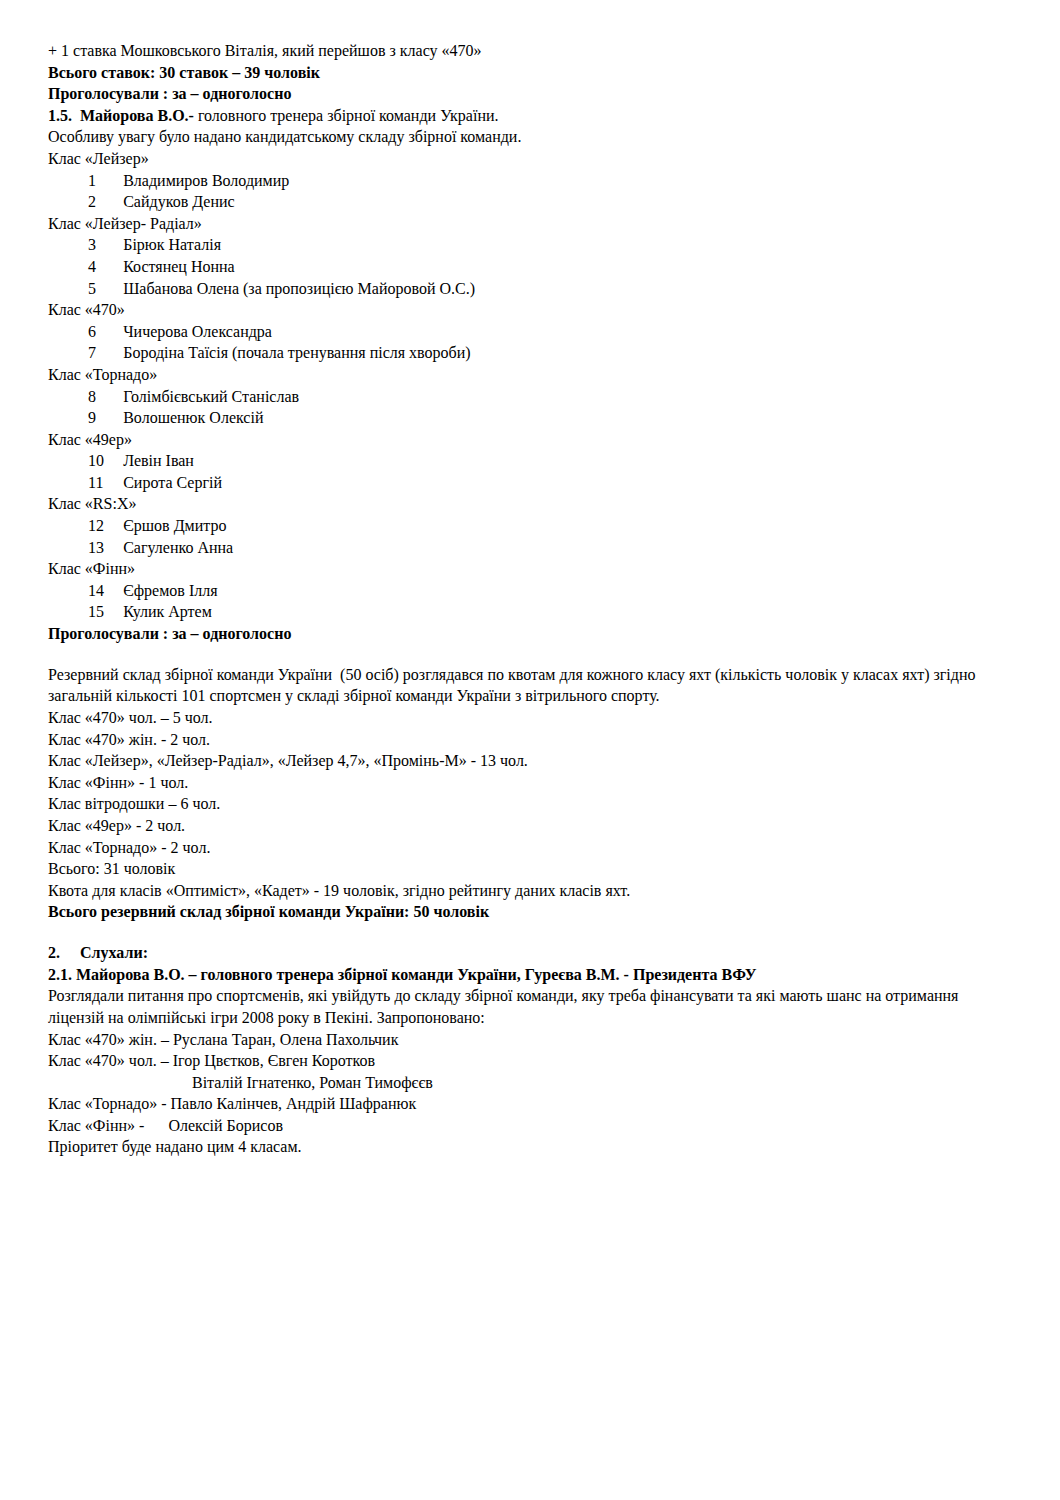+ 1 ставка Мошковського Віталія, який перейшов з класу «470»
Всього ставок: 30 ставок – 39 чоловік
Проголосували : за – одноголосно
1.5. Майорова В.О.- головного тренера збірної команди України.
Особливу увагу було надано кандидатському складу збірної команди.
Клас «Лейзер»
1 Владимиров Володимир
2 Сайдуков Денис
Клас «Лейзер- Радіал»
3 Бірюк Наталія
4 Костянец Нонна
5 Шабанова Олена (за пропозицією Майоровой О.С.)
Клас «470»
6 Чичерова Олександра
7 Бородіна Таїсія (почала тренування після хвороби)
Клас «Торнадо»
8 Голімбієвський Станіслав
9 Волошенюк Олексій
Клас «49ер»
10 Левін Іван
11 Сирота Сергій
Клас «RS:X»
12 Єршов Дмитро
13 Сагуленко Анна
Клас «Фінн»
14 Єфремов Ілля
15 Кулик Артем
Проголосували : за – одноголосно
Резервний склад збірної команди України (50 осіб) розглядався по квотам для кожного класу яхт (кількість чоловік у класах яхт) згідно загальній кількості 101 спортсмен у складі збірної команди України з вітрильного спорту.
Клас «470» чол. – 5 чол.
Клас «470» жін. - 2 чол.
Клас «Лейзер», «Лейзер-Радіал», «Лейзер 4,7», «Промінь-М» - 13 чол.
Клас «Фінн» - 1 чол.
Клас вітродошки – 6 чол.
Клас «49ер» - 2 чол.
Клас «Торнадо» - 2 чол.
Всього: 31 чоловік
Квота для класів «Оптиміст», «Кадет» - 19 чоловік, згідно рейтингу даних класів яхт.
Всього резервний склад збірної команди України: 50 чоловік
2. Слухали:
2.1. Майорова В.О. – головного тренера збірної команди України, Гуреєва В.М. - Президента ВФУ
Розглядали питання про спортсменів, які увійдуть до складу збірної команди, яку треба фінансувати та які мають шанс на отримання ліцензій на олімпійські ігри 2008 року в Пекіні. Запропоновано:
Клас «470» жін. – Руслана Таран, Олена Пахольчик
Клас «470» чол. – Ігор Цвєтков, Євген Коротков
Віталій Ігнатенко, Роман Тимофєєв
Клас «Торнадо» - Павло Калінчев, Андрій Шафранюк
Клас «Фінн» - Олексій Борисов
Пріоритет буде надано цим 4 класам.